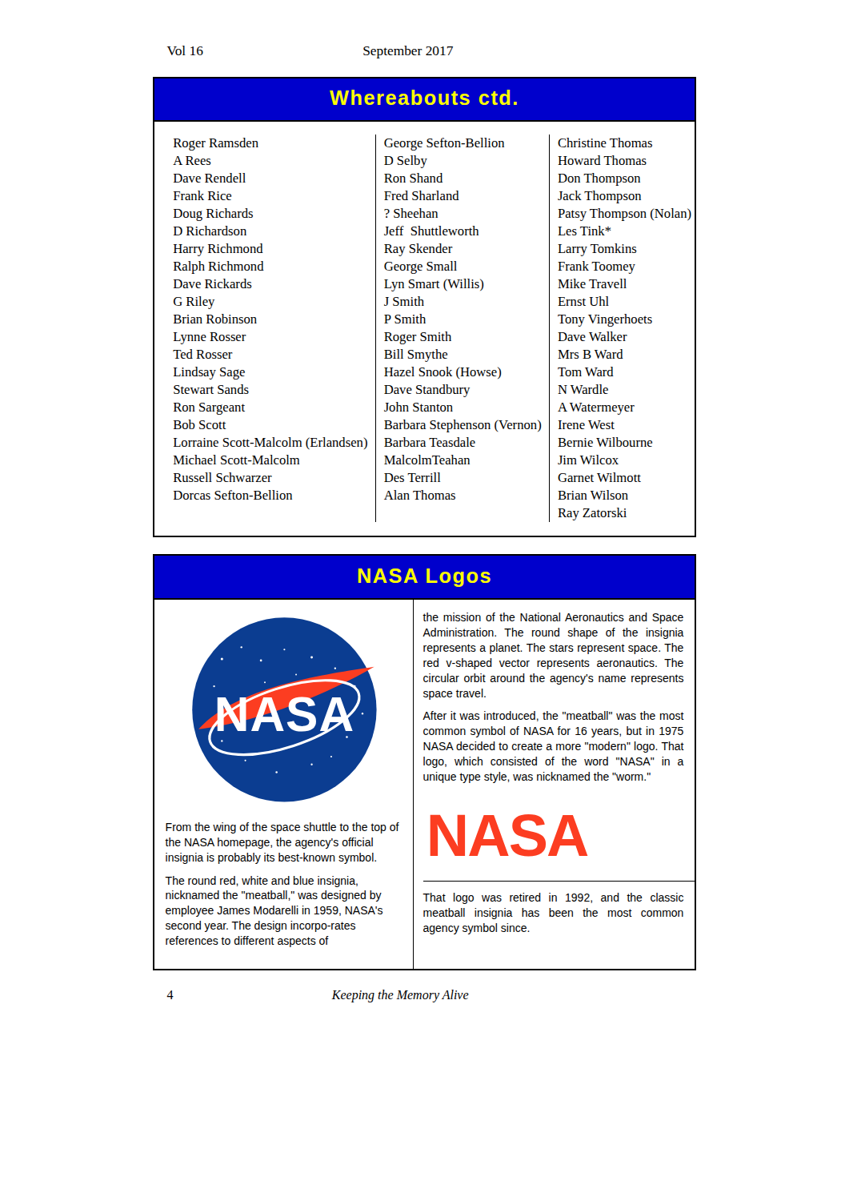Vol 16
September 2017
Whereabouts ctd.
Roger Ramsden
A Rees
Dave Rendell
Frank Rice
Doug Richards
D Richardson
Harry Richmond
Ralph Richmond
Dave Rickards
G Riley
Brian Robinson
Lynne Rosser
Ted Rosser
Lindsay Sage
Stewart Sands
Ron Sargeant
Bob Scott
Lorraine Scott-Malcolm (Erlandsen)
Michael Scott-Malcolm
Russell Schwarzer
Dorcas Sefton-Bellion
George Sefton-Bellion
D Selby
Ron Shand
Fred Sharland
? Sheehan
Jeff Shuttleworth
Ray Skender
George Small
Lyn Smart (Willis)
J Smith
P Smith
Roger Smith
Bill Smythe
Hazel Snook (Howse)
Dave Standbury
John Stanton
Barbara Stephenson (Vernon)
Barbara Teasdale
MalcolmTeahan
Des Terrill
Alan Thomas
Christine Thomas
Howard Thomas
Don Thompson
Jack Thompson
Patsy Thompson (Nolan)
Les Tink*
Larry Tomkins
Frank Toomey
Mike Travell
Ernst Uhl
Tony Vingerhoets
Dave Walker
Mrs B Ward
Tom Ward
N Wardle
A Watermeyer
Irene West
Bernie Wilbourne
Jim Wilcox
Garnet Wilmott
Brian Wilson
Ray Zatorski
NASA Logos
NASA
From the wing of the space shuttle to the top of the NASA homepage, the agency's official insignia is probably its best-known symbol.
The round red, white and blue insignia, nicknamed the "meatball," was designed by employee James Modarelli in 1959, NASA's second year. The design incorpo-rates references to different aspects of
the mission of the National Aeronautics and Space Administration. The round shape of the insignia represents a planet. The stars represent space. The red v-shaped vector represents aeronautics. The circular orbit around the agency's name represents space travel.
After it was introduced, the "meatball" was the most common symbol of NASA for 16 years, but in 1975 NASA decided to create a more "modern" logo. That logo, which consisted of the word "NASA" in a unique type style, was nicknamed the "worm."
NASA
That logo was retired in 1992, and the classic meatball insignia has been the most common agency symbol since.
4
Keeping the Memory Alive